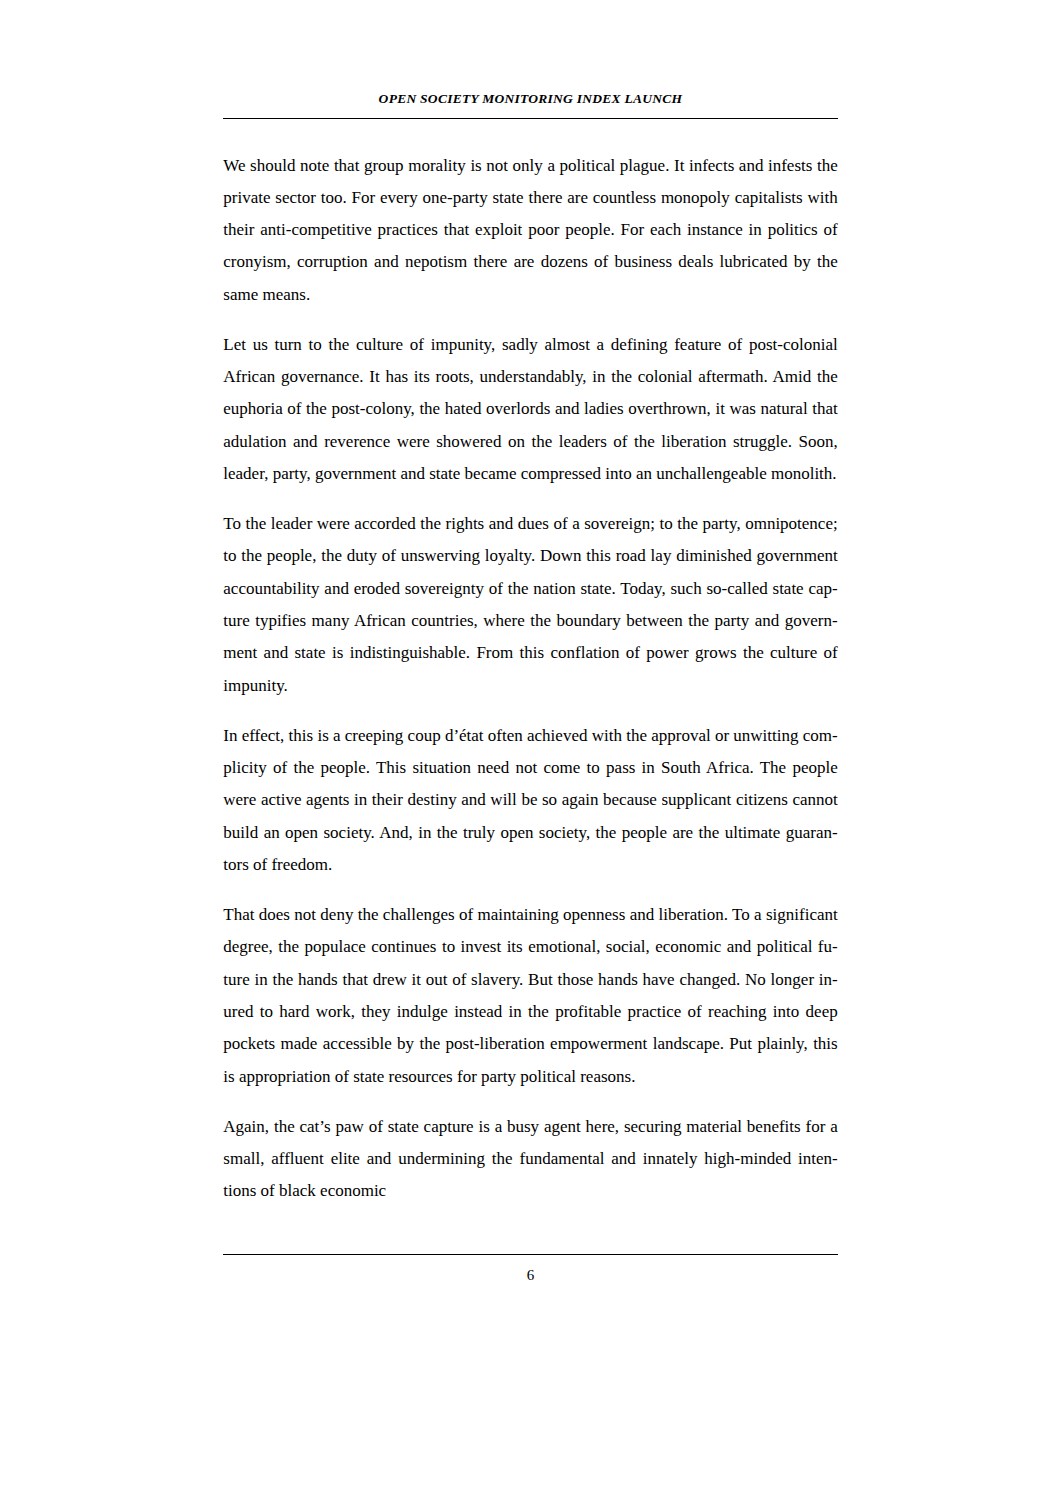OPEN SOCIETY MONITORING INDEX LAUNCH
We should note that group morality is not only a political plague. It infects and infests the private sector too. For every one-party state there are countless monopoly capitalists with their anti-competitive practices that exploit poor people. For each instance in politics of cronyism, corruption and nepotism there are dozens of business deals lubricated by the same means.
Let us turn to the culture of impunity, sadly almost a defining feature of post-colonial African governance. It has its roots, understandably, in the colonial aftermath. Amid the euphoria of the post-colony, the hated overlords and ladies overthrown, it was natural that adulation and reverence were showered on the leaders of the liberation struggle. Soon, leader, party, government and state became compressed into an unchallengeable monolith.
To the leader were accorded the rights and dues of a sovereign; to the party, omnipotence; to the people, the duty of unswerving loyalty. Down this road lay diminished government accountability and eroded sovereignty of the nation state. Today, such so-called state capture typifies many African countries, where the boundary between the party and government and state is indistinguishable. From this conflation of power grows the culture of impunity.
In effect, this is a creeping coup d’état often achieved with the approval or unwitting complicity of the people. This situation need not come to pass in South Africa. The people were active agents in their destiny and will be so again because supplicant citizens cannot build an open society. And, in the truly open society, the people are the ultimate guarantors of freedom.
That does not deny the challenges of maintaining openness and liberation. To a significant degree, the populace continues to invest its emotional, social, economic and political future in the hands that drew it out of slavery. But those hands have changed. No longer inured to hard work, they indulge instead in the profitable practice of reaching into deep pockets made accessible by the post-liberation empowerment landscape. Put plainly, this is appropriation of state resources for party political reasons.
Again, the cat’s paw of state capture is a busy agent here, securing material benefits for a small, affluent elite and undermining the fundamental and innately high-minded intentions of black economic
6